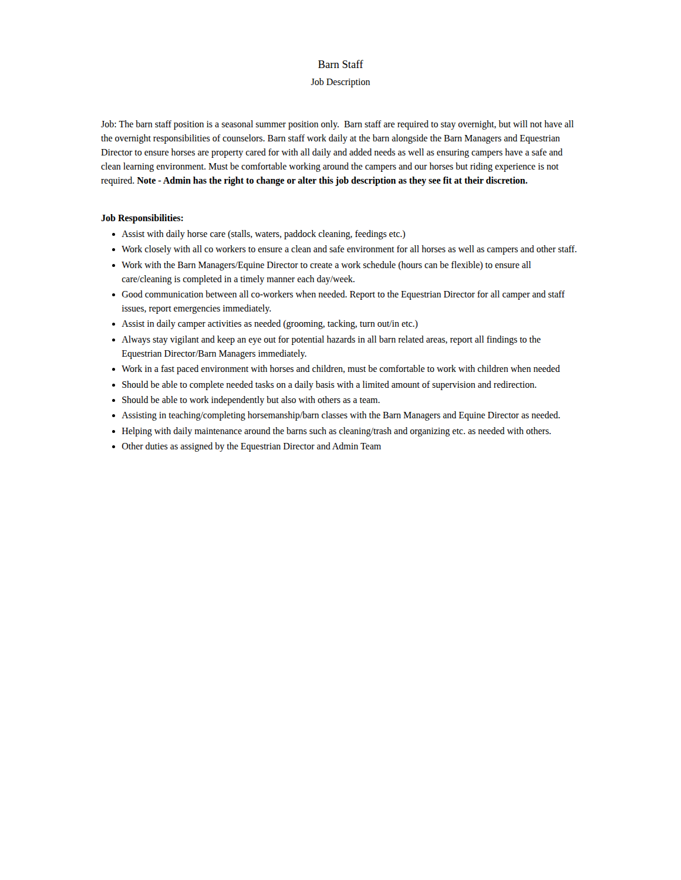Barn Staff
Job Description
Job: The barn staff position is a seasonal summer position only. Barn staff are required to stay overnight, but will not have all the overnight responsibilities of counselors. Barn staff work daily at the barn alongside the Barn Managers and Equestrian Director to ensure horses are property cared for with all daily and added needs as well as ensuring campers have a safe and clean learning environment. Must be comfortable working around the campers and our horses but riding experience is not required. Note - Admin has the right to change or alter this job description as they see fit at their discretion.
Job Responsibilities:
Assist with daily horse care (stalls, waters, paddock cleaning, feedings etc.)
Work closely with all co workers to ensure a clean and safe environment for all horses as well as campers and other staff.
Work with the Barn Managers/Equine Director to create a work schedule (hours can be flexible) to ensure all care/cleaning is completed in a timely manner each day/week.
Good communication between all co-workers when needed. Report to the Equestrian Director for all camper and staff issues, report emergencies immediately.
Assist in daily camper activities as needed (grooming, tacking, turn out/in etc.)
Always stay vigilant and keep an eye out for potential hazards in all barn related areas, report all findings to the Equestrian Director/Barn Managers immediately.
Work in a fast paced environment with horses and children, must be comfortable to work with children when needed
Should be able to complete needed tasks on a daily basis with a limited amount of supervision and redirection.
Should be able to work independently but also with others as a team.
Assisting in teaching/completing horsemanship/barn classes with the Barn Managers and Equine Director as needed.
Helping with daily maintenance around the barns such as cleaning/trash and organizing etc. as needed with others.
Other duties as assigned by the Equestrian Director and Admin Team